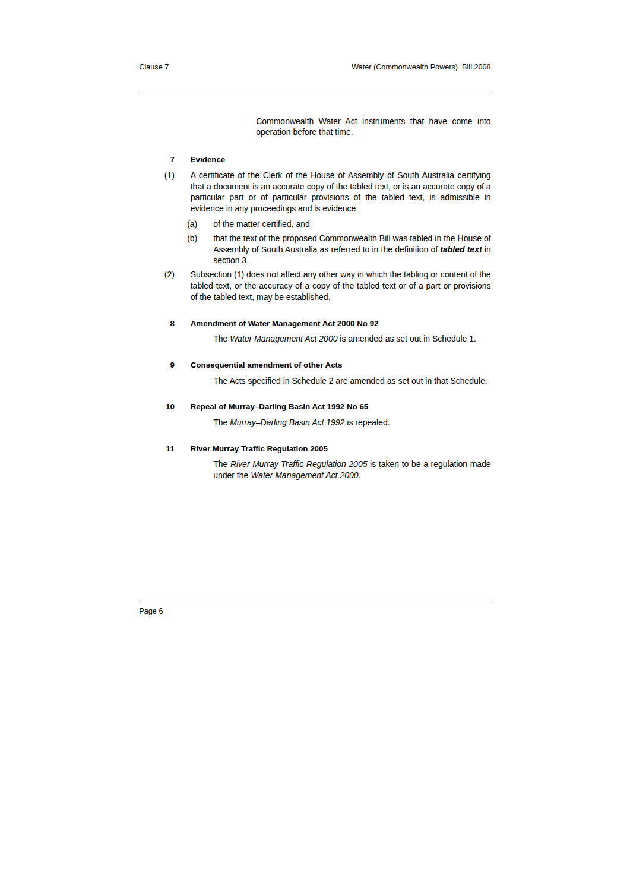Clause 7
Water (Commonwealth Powers) Bill 2008
Commonwealth Water Act instruments that have come into operation before that time.
7
Evidence
(1)
A certificate of the Clerk of the House of Assembly of South Australia certifying that a document is an accurate copy of the tabled text, or is an accurate copy of a particular part or of particular provisions of the tabled text, is admissible in evidence in any proceedings and is evidence:
(a)
of the matter certified, and
(b)
that the text of the proposed Commonwealth Bill was tabled in the House of Assembly of South Australia as referred to in the definition of tabled text in section 3.
(2)
Subsection (1) does not affect any other way in which the tabling or content of the tabled text, or the accuracy of a copy of the tabled text or of a part or provisions of the tabled text, may be established.
8
Amendment of Water Management Act 2000 No 92
The Water Management Act 2000 is amended as set out in Schedule 1.
9
Consequential amendment of other Acts
The Acts specified in Schedule 2 are amended as set out in that Schedule.
10
Repeal of Murray–Darling Basin Act 1992 No 65
The Murray–Darling Basin Act 1992 is repealed.
11
River Murray Traffic Regulation 2005
The River Murray Traffic Regulation 2005 is taken to be a regulation made under the Water Management Act 2000.
Page 6